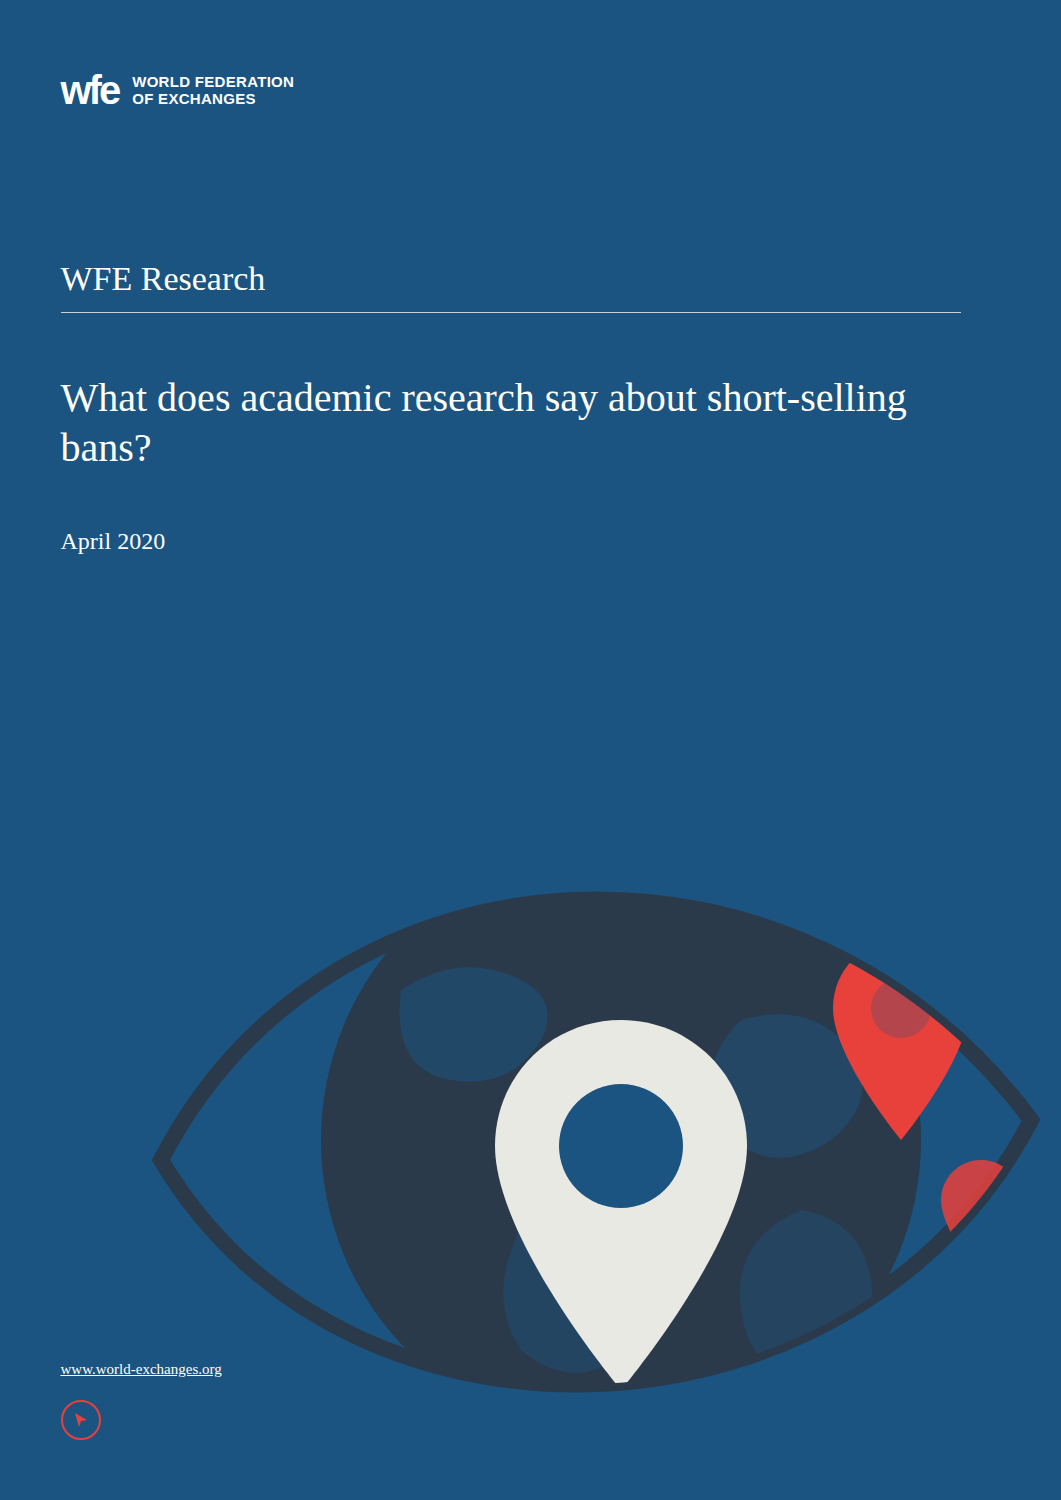wfe
World Federation
of Exchanges
WFE Research
What does academic research say about short-selling bans?
April 2020
www.world-exchanges.org